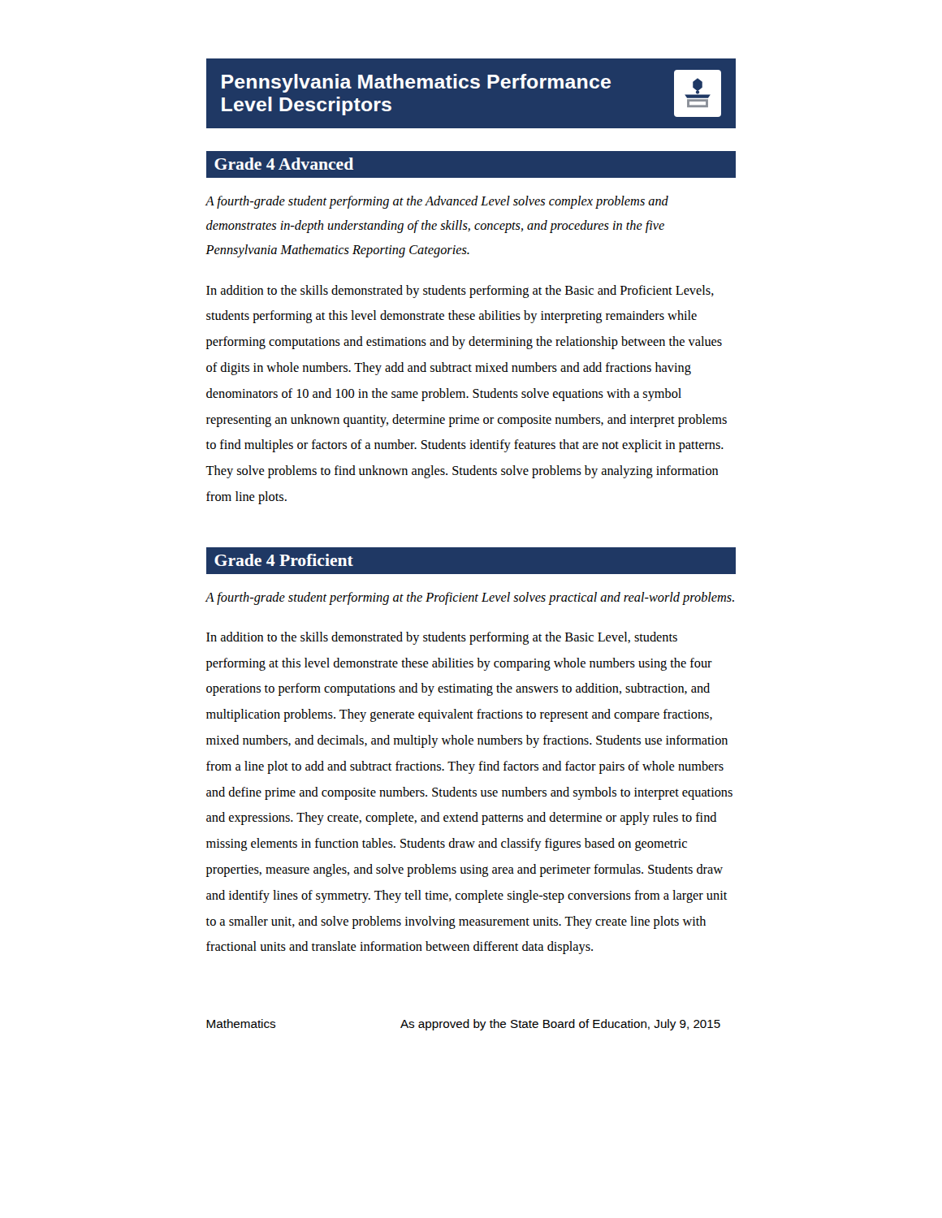Pennsylvania Mathematics Performance Level Descriptors
Grade 4 Advanced
A fourth-grade student performing at the Advanced Level solves complex problems and demonstrates in-depth understanding of the skills, concepts, and procedures in the five Pennsylvania Mathematics Reporting Categories.
In addition to the skills demonstrated by students performing at the Basic and Proficient Levels, students performing at this level demonstrate these abilities by interpreting remainders while performing computations and estimations and by determining the relationship between the values of digits in whole numbers. They add and subtract mixed numbers and add fractions having denominators of 10 and 100 in the same problem. Students solve equations with a symbol representing an unknown quantity, determine prime or composite numbers, and interpret problems to find multiples or factors of a number. Students identify features that are not explicit in patterns. They solve problems to find unknown angles. Students solve problems by analyzing information from line plots.
Grade 4 Proficient
A fourth-grade student performing at the Proficient Level solves practical and real-world problems.
In addition to the skills demonstrated by students performing at the Basic Level, students performing at this level demonstrate these abilities by comparing whole numbers using the four operations to perform computations and by estimating the answers to addition, subtraction, and multiplication problems. They generate equivalent fractions to represent and compare fractions, mixed numbers, and decimals, and multiply whole numbers by fractions. Students use information from a line plot to add and subtract fractions. They find factors and factor pairs of whole numbers and define prime and composite numbers. Students use numbers and symbols to interpret equations and expressions. They create, complete, and extend patterns and determine or apply rules to find missing elements in function tables. Students draw and classify figures based on geometric properties, measure angles, and solve problems using area and perimeter formulas. Students draw and identify lines of symmetry. They tell time, complete single-step conversions from a larger unit to a smaller unit, and solve problems involving measurement units. They create line plots with fractional units and translate information between different data displays.
Mathematics As approved by the State Board of Education, July 9, 2015